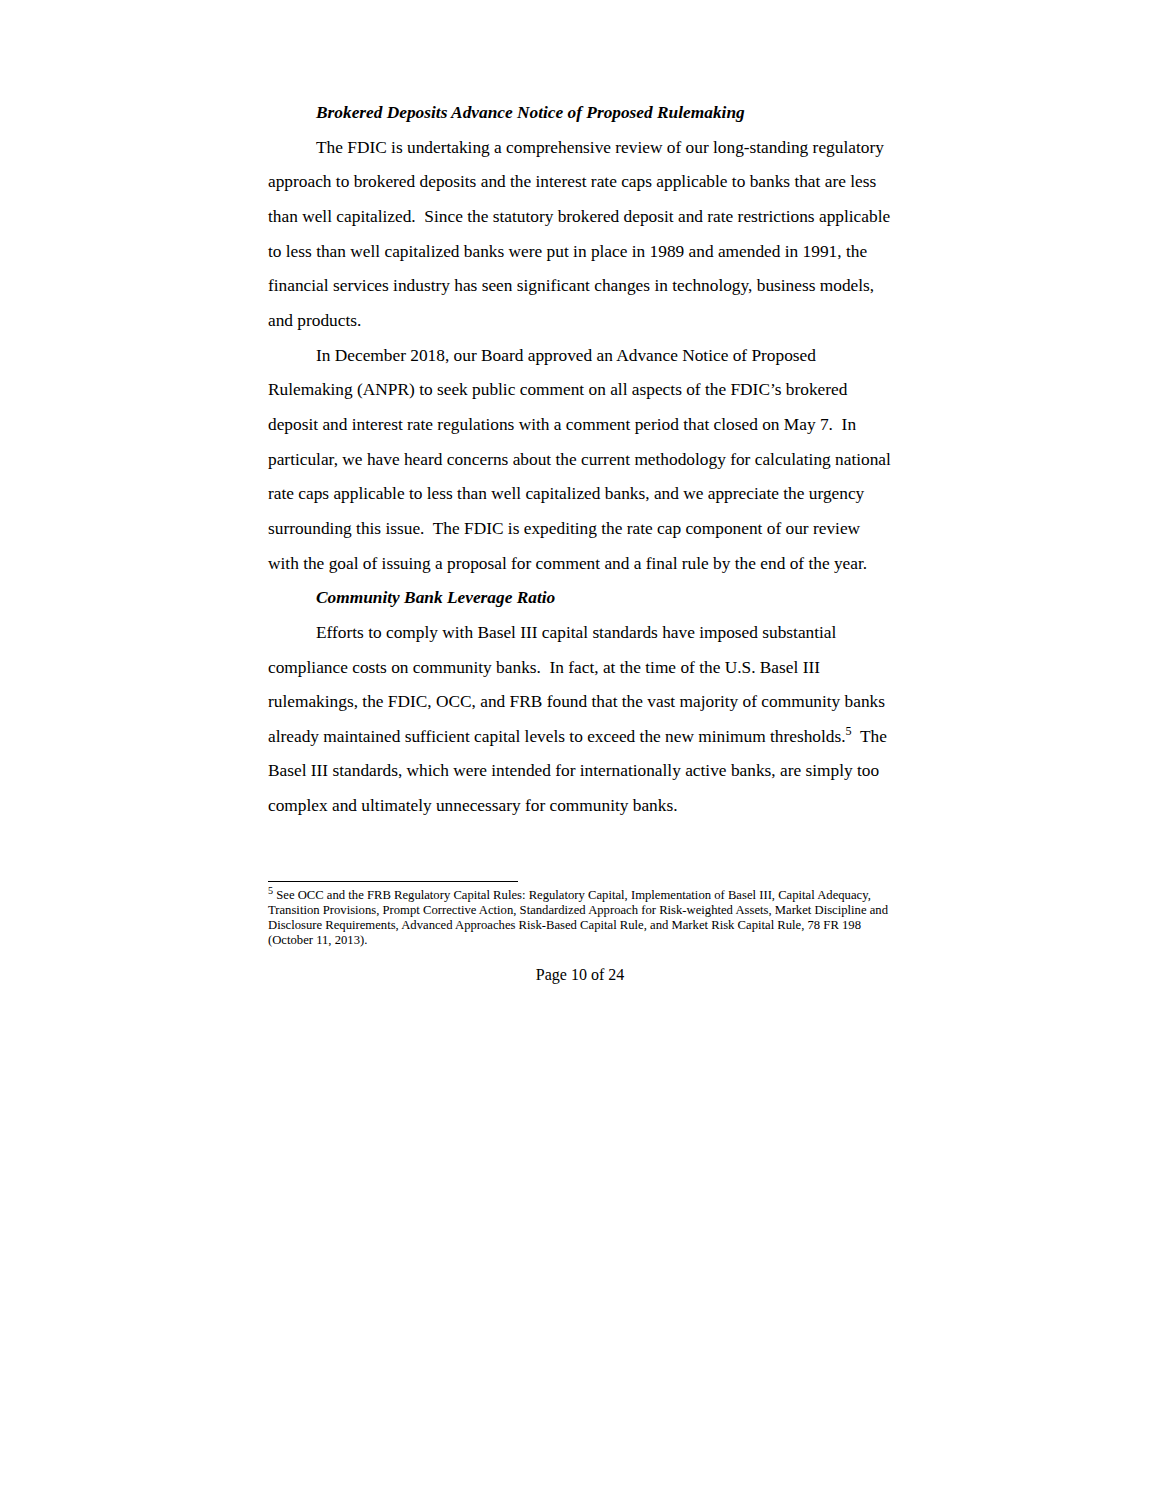Brokered Deposits Advance Notice of Proposed Rulemaking
The FDIC is undertaking a comprehensive review of our long-standing regulatory approach to brokered deposits and the interest rate caps applicable to banks that are less than well capitalized. Since the statutory brokered deposit and rate restrictions applicable to less than well capitalized banks were put in place in 1989 and amended in 1991, the financial services industry has seen significant changes in technology, business models, and products.
In December 2018, our Board approved an Advance Notice of Proposed Rulemaking (ANPR) to seek public comment on all aspects of the FDIC’s brokered deposit and interest rate regulations with a comment period that closed on May 7. In particular, we have heard concerns about the current methodology for calculating national rate caps applicable to less than well capitalized banks, and we appreciate the urgency surrounding this issue. The FDIC is expediting the rate cap component of our review with the goal of issuing a proposal for comment and a final rule by the end of the year.
Community Bank Leverage Ratio
Efforts to comply with Basel III capital standards have imposed substantial compliance costs on community banks. In fact, at the time of the U.S. Basel III rulemakings, the FDIC, OCC, and FRB found that the vast majority of community banks already maintained sufficient capital levels to exceed the new minimum thresholds.5 The Basel III standards, which were intended for internationally active banks, are simply too complex and ultimately unnecessary for community banks.
5 See OCC and the FRB Regulatory Capital Rules: Regulatory Capital, Implementation of Basel III, Capital Adequacy, Transition Provisions, Prompt Corrective Action, Standardized Approach for Risk-weighted Assets, Market Discipline and Disclosure Requirements, Advanced Approaches Risk-Based Capital Rule, and Market Risk Capital Rule, 78 FR 198 (October 11, 2013).
Page 10 of 24